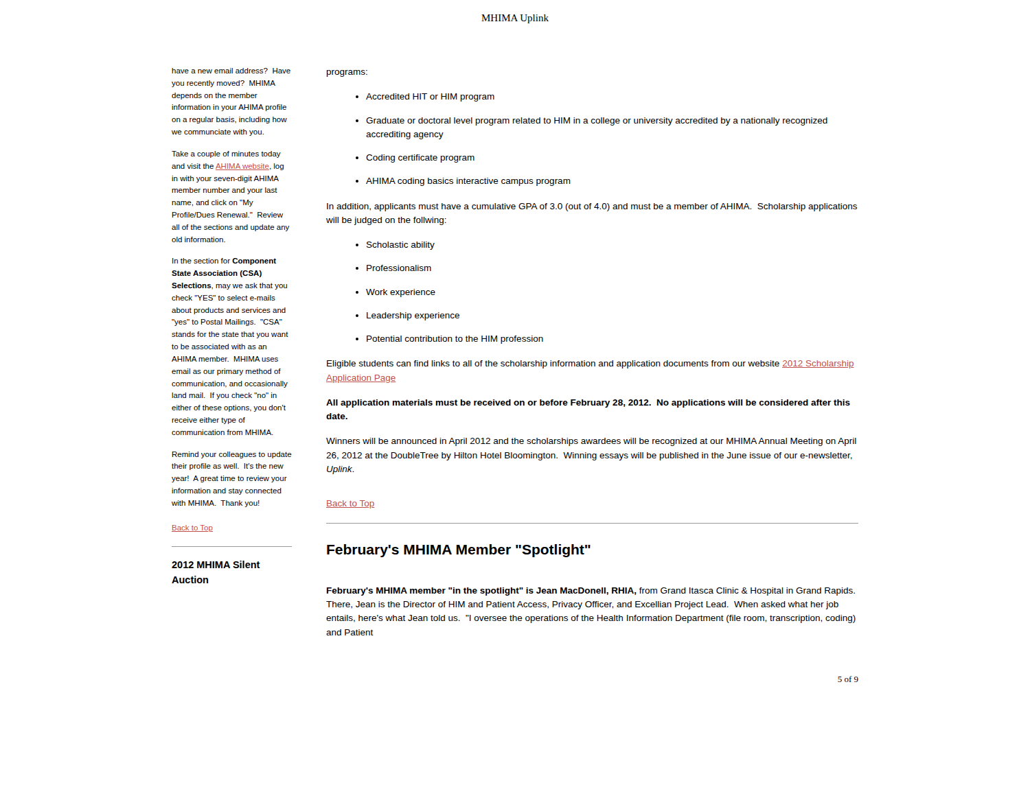MHIMA Uplink
have a new email address? Have you recently moved? MHIMA depends on the member information in your AHIMA profile on a regular basis, including how we communciate with you.
Take a couple of minutes today and visit the AHIMA website, log in with your seven-digit AHIMA member number and your last name, and click on "My Profile/Dues Renewal." Review all of the sections and update any old information.
In the section for Component State Association (CSA) Selections, may we ask that you check "YES" to select e-mails about products and services and "yes" to Postal Mailings. "CSA" stands for the state that you want to be associated with as an AHIMA member. MHIMA uses email as our primary method of communication, and occasionally land mail. If you check "no" in either of these options, you don't receive either type of communication from MHIMA.
Remind your colleagues to update their profile as well. It's the new year! A great time to review your information and stay connected with MHIMA. Thank you!
Back to Top
2012 MHIMA Silent Auction
programs:
Accredited HIT or HIM program
Graduate or doctoral level program related to HIM in a college or university accredited by a nationally recognized accrediting agency
Coding certificate program
AHIMA coding basics interactive campus program
In addition, applicants must have a cumulative GPA of 3.0 (out of 4.0) and must be a member of AHIMA. Scholarship applications will be judged on the follwing:
Scholastic ability
Professionalism
Work experience
Leadership experience
Potential contribution to the HIM profession
Eligible students can find links to all of the scholarship information and application documents from our website 2012 Scholarship Application Page
All application materials must be received on or before February 28, 2012. No applications will be considered after this date.
Winners will be announced in April 2012 and the scholarships awardees will be recognized at our MHIMA Annual Meeting on April 26, 2012 at the DoubleTree by Hilton Hotel Bloomington. Winning essays will be published in the June issue of our e-newsletter, Uplink.
Back to Top
February's MHIMA Member "Spotlight"
February's MHIMA member "in the spotlight" is Jean MacDonell, RHIA, from Grand Itasca Clinic & Hospital in Grand Rapids. There, Jean is the Director of HIM and Patient Access, Privacy Officer, and Excellian Project Lead. When asked what her job entails, here's what Jean told us. "I oversee the operations of the Health Information Department (file room, transcription, coding) and Patient
5 of 9